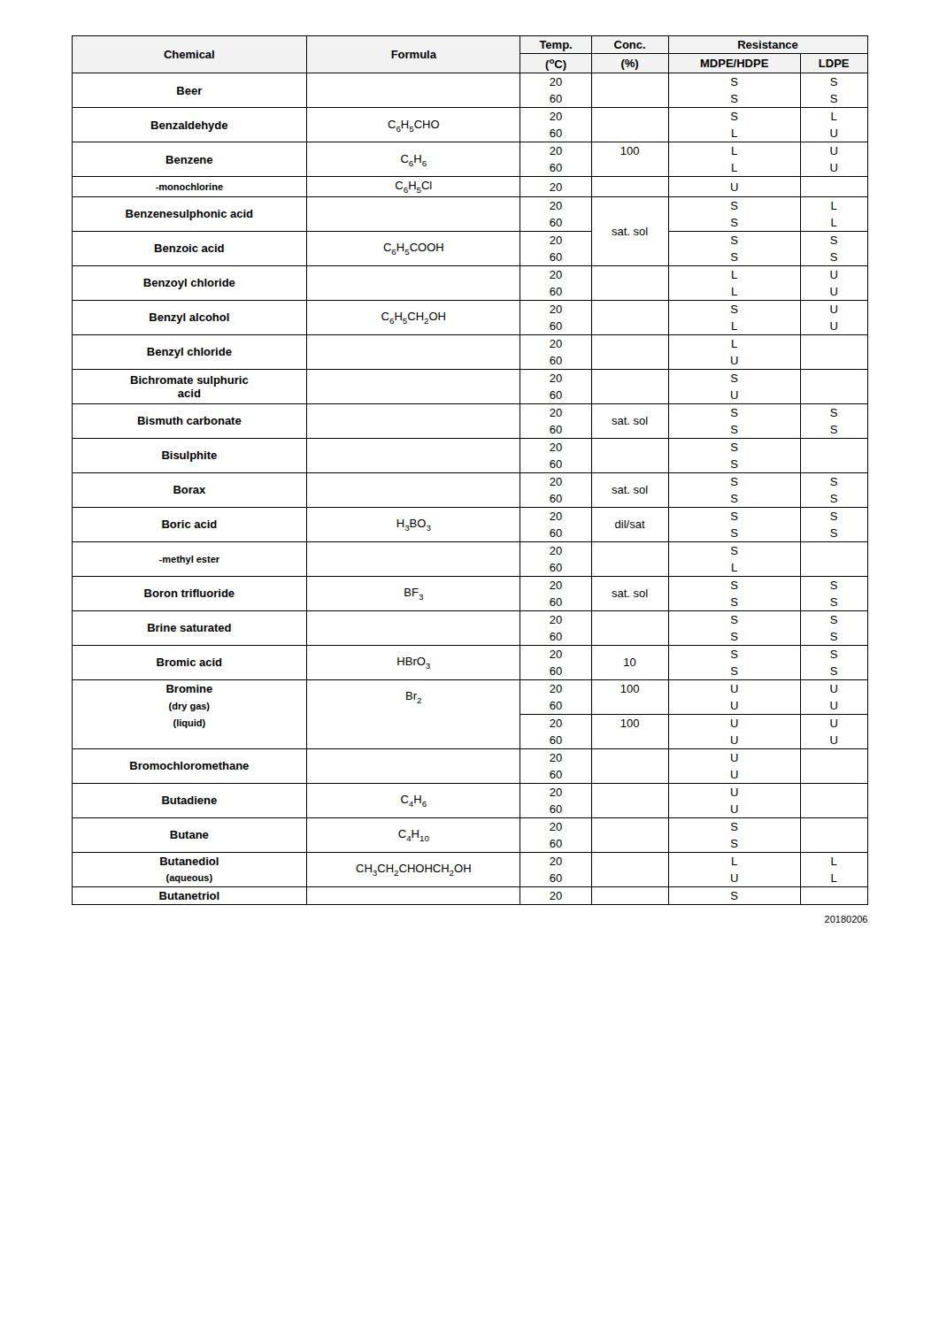| Chemical | Formula | Temp. | Conc. | Resistance |
| --- | --- | --- | --- | --- |
| ( o C) | (%) | MDPE/HDPE | LDPE |
| Beer | | 20 | | S | S |
| 60 | S | S |
| Benzaldehyde | C 6 H 5 CHO | 20 | | S | L |
| 60 | L | U |
| Benzene | C 6 H 6 | 20 | 100 | L | U |
| 60 | | L | U |
| -monochlorine | C 6 H 5 Cl | 20 | | U | |
| Benzenesulphonic acid | | 20 | sat. sol | S | L |
| 60 | S | L |
| Benzoic acid | C 6 H 5 COOH | 20 | S | S |
| 60 | S | S |
| Benzoyl chloride | | 20 | | L | U |
| 60 | L | U |
| Benzyl alcohol | C 6 H 5 CH 2 OH | 20 | | S | U |
| 60 | L | U |
| Benzyl chloride | | 20 | | L | |
| 60 | U |
| Bichromate sulphuric acid | | 20 | | S | |
| 60 | U |
| Bismuth carbonate | | 20 | sat. sol | S | S |
| 60 | S | S |
| Bisulphite | | 20 | | S | |
| 60 | S |
| Borax | | 20 | sat. sol | S | S |
| 60 | S | S |
| Boric acid | H 3 BO 3 | 20 | dil/sat | S | S |
| 60 | S | S |
| -methyl ester | | 20 | | S | |
| 60 | L |
| Boron trifluoride | BF 3 | 20 | sat. sol | S | S |
| 60 | S | S |
| Brine saturated | | 20 | | S | S |
| 60 | S | S |
| Bromic acid | HBrO 3 | 20 | 10 | S | S |
| 60 | S | S |
| Bromine | Br 2 | 20 | 100 | U | U |
| (dry gas) | 60 | | U | U |
| (liquid) | | 20 | 100 | U | U |
| | 60 | | U | U |
| Bromochloromethane | | 20 | | U | |
| 60 | U |
| Butadiene | C 4 H 6 | 20 | | U | |
| 60 | U |
| Butane | C 4 H 10 | 20 | | S | |
| 60 | S |
| Butanediol | CH 3 CH 2 CHOHCH 2 OH | 20 | | L | L |
| (aqueous) | 60 | U | L |
| Butanetriol | | 20 | | S | |
20180206